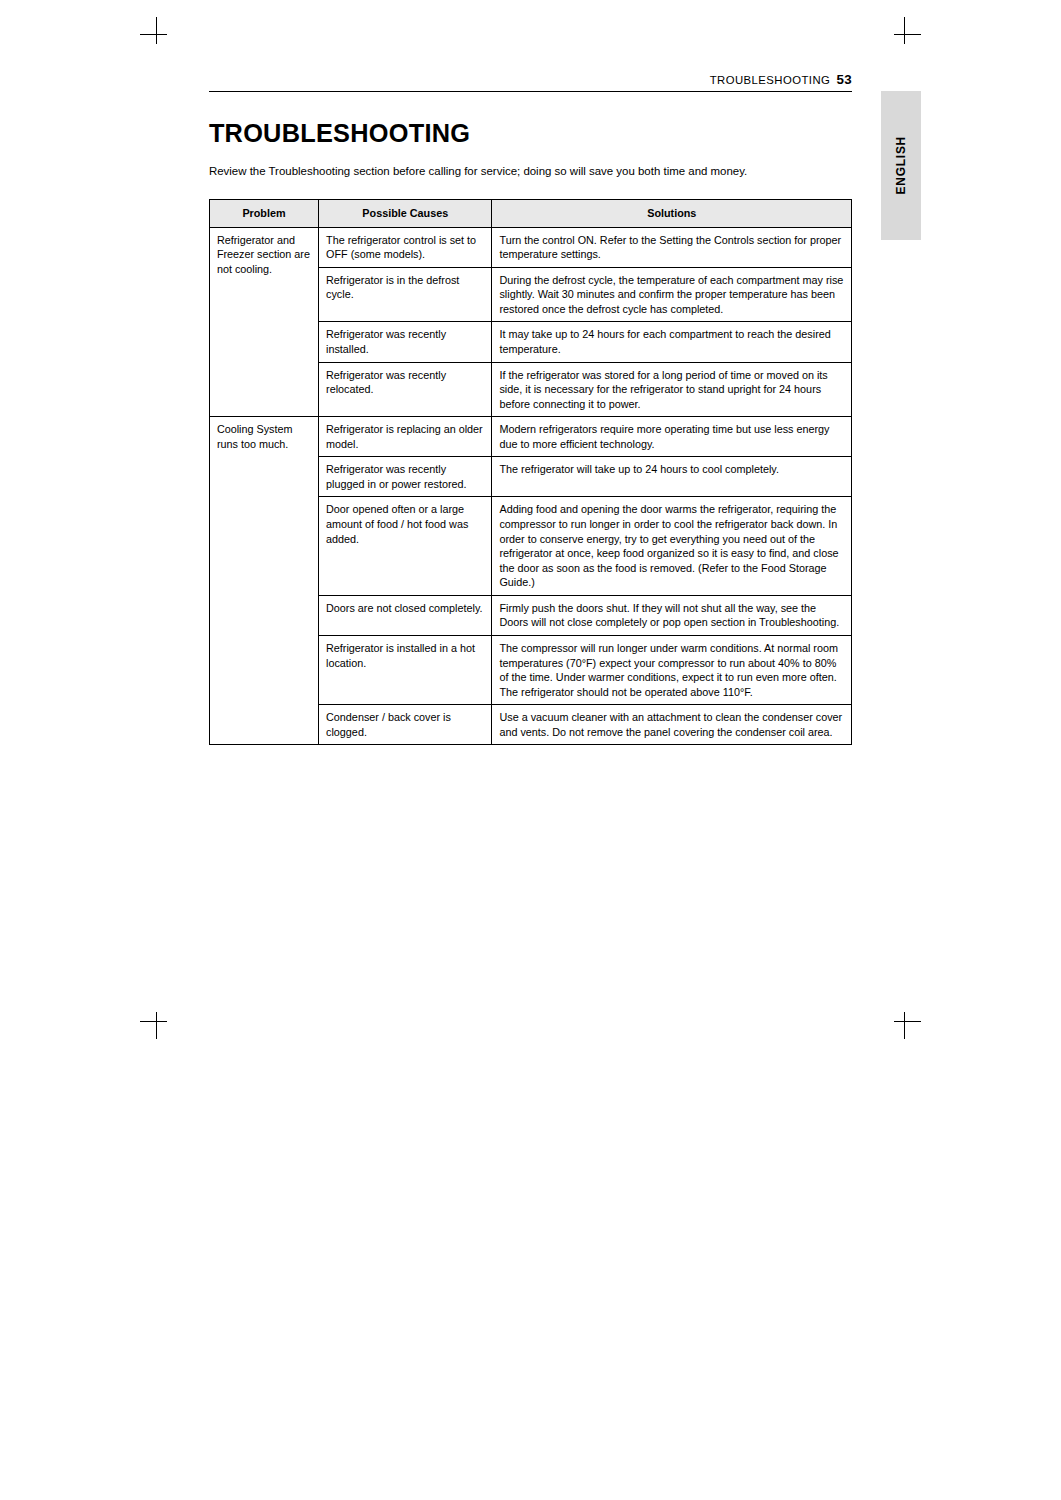ENGLISH
TROUBLESHOOTING53
TROUBLESHOOTING
Review the Troubleshooting section before calling for service; doing so will save you both time and money.
| Problem | Possible Causes | Solutions |
| --- | --- | --- |
| Refrigerator and Freezer section are not cooling. | The refrigerator control is set to OFF (some models). | Turn the control ON. Refer to the Setting the Controls section for proper temperature settings. |
| Refrigerator is in the defrost cycle. | During the defrost cycle, the temperature of each compartment may rise slightly. Wait 30 minutes and confirm the proper temperature has been restored once the defrost cycle has completed. |
| Refrigerator was recently installed. | It may take up to 24 hours for each compartment to reach the desired temperature. |
| Refrigerator was recently relocated. | If the refrigerator was stored for a long period of time or moved on its side, it is necessary for the refrigerator to stand upright for 24 hours before connecting it to power. |
| Cooling System runs too much. | Refrigerator is replacing an older model. | Modern refrigerators require more operating time but use less energy due to more efficient technology. |
| Refrigerator was recently plugged in or power restored. | The refrigerator will take up to 24 hours to cool completely. |
| Door opened often or a large amount of food / hot food was added. | Adding food and opening the door warms the refrigerator, requiring the compressor to run longer in order to cool the refrigerator back down. In order to conserve energy, try to get everything you need out of the refrigerator at once, keep food organized so it is easy to find, and close the door as soon as the food is removed. (Refer to the Food Storage Guide.) |
| Doors are not closed completely. | Firmly push the doors shut. If they will not shut all the way, see the Doors will not close completely or pop open section in Troubleshooting. |
| Refrigerator is installed in a hot location. | The compressor will run longer under warm conditions. At normal room temperatures (70°F) expect your compressor to run about 40% to 80% of the time. Under warmer conditions, expect it to run even more often. The refrigerator should not be operated above 110°F. |
| Condenser / back cover is clogged. | Use a vacuum cleaner with an attachment to clean the condenser cover and vents. Do not remove the panel covering the condenser coil area. |